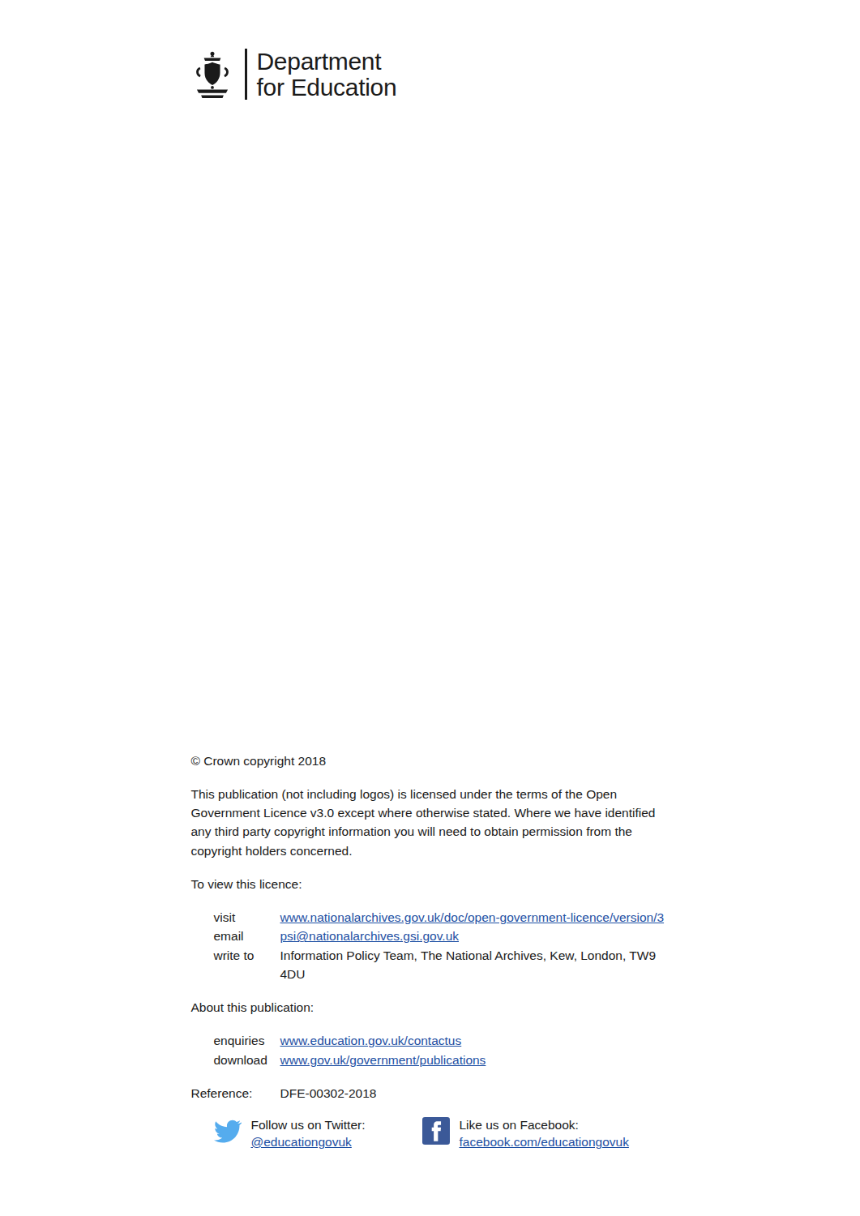Department for Education
© Crown copyright 2018
This publication (not including logos) is licensed under the terms of the Open Government Licence v3.0 except where otherwise stated. Where we have identified any third party copyright information you will need to obtain permission from the copyright holders concerned.
To view this licence:
visit
www.nationalarchives.gov.uk/doc/open-government-licence/version/3
email
psi@nationalarchives.gsi.gov.uk
write to
Information Policy Team, The National Archives, Kew, London, TW9 4DU
About this publication:
enquiries
www.education.gov.uk/contactus
download
www.gov.uk/government/publications
Reference: DFE-00302-2018
Follow us on Twitter: @educationgovuk
Like us on Facebook: facebook.com/educationgovuk